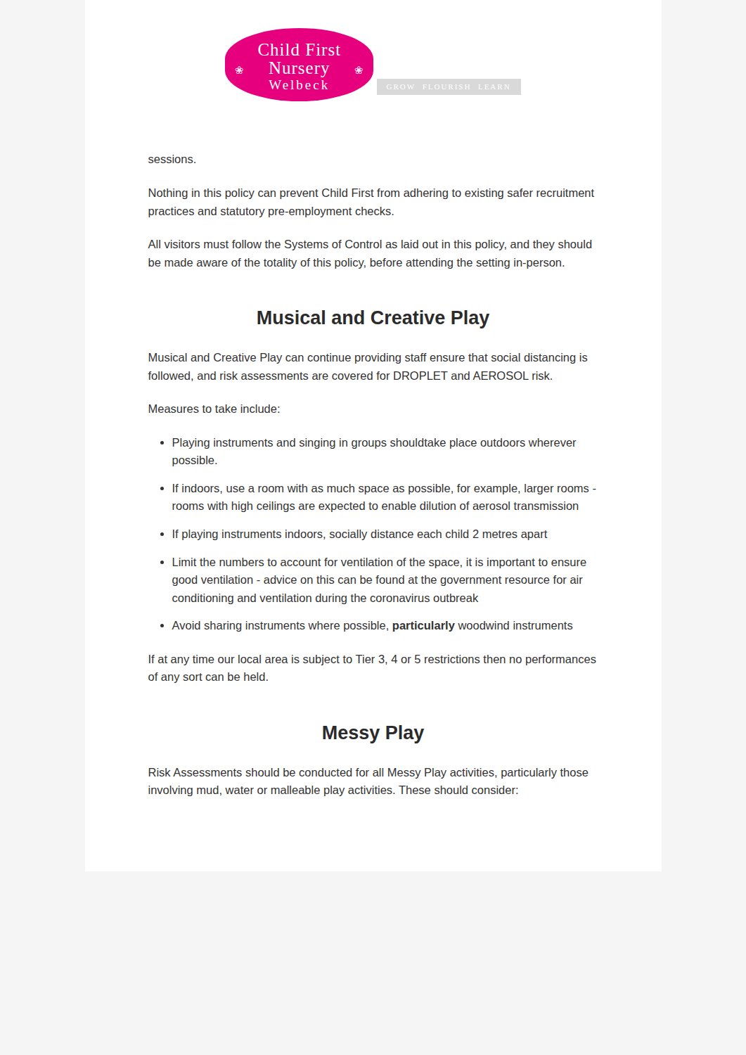❀ ❀ Child First Nursery Welbeck
GROW FLOURISH LEARN
sessions.
Nothing in this policy can prevent Child First from adhering to existing safer recruitment practices and statutory pre-employment checks.
All visitors must follow the Systems of Control as laid out in this policy, and they should be made aware of the totality of this policy, before attending the setting in-person.
Musical and Creative Play
Musical and Creative Play can continue providing staff ensure that social distancing is followed, and risk assessments are covered for DROPLET and AEROSOL risk.
Measures to take include:
Playing instruments and singing in groups shouldtake place outdoors wherever possible.
If indoors, use a room with as much space as possible, for example, larger rooms - rooms with high ceilings are expected to enable dilution of aerosol transmission
If playing instruments indoors, socially distance each child 2 metres apart
Limit the numbers to account for ventilation of the space, it is important to ensure good ventilation - advice on this can be found at the government resource for air conditioning and ventilation during the coronavirus outbreak
Avoid sharing instruments where possible, particularly woodwind instruments
If at any time our local area is subject to Tier 3, 4 or 5 restrictions then no performances of any sort can be held.
Messy Play
Risk Assessments should be conducted for all Messy Play activities, particularly those involving mud, water or malleable play activities. These should consider: